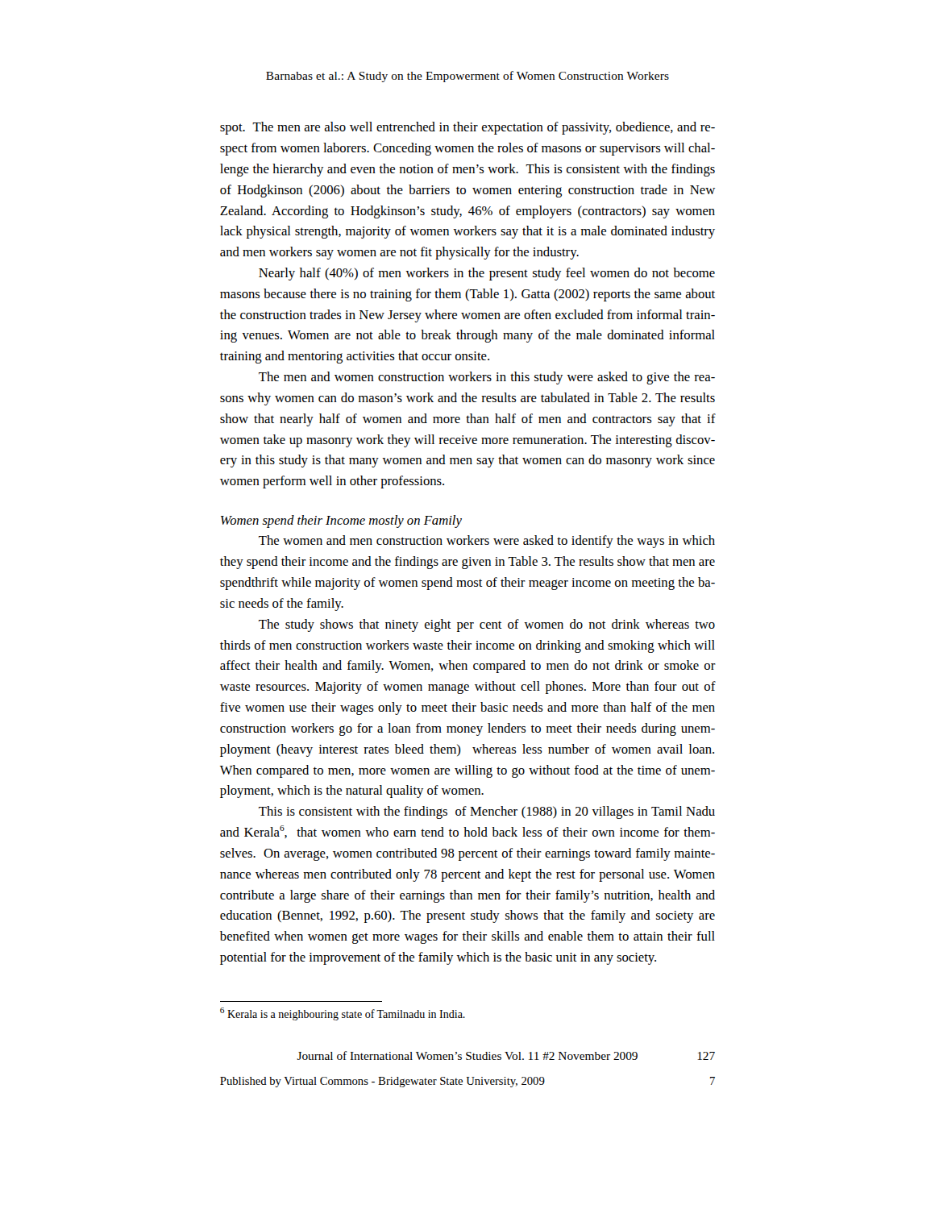Barnabas et al.: A Study on the Empowerment of Women Construction Workers
spot. The men are also well entrenched in their expectation of passivity, obedience, and respect from women laborers. Conceding women the roles of masons or supervisors will challenge the hierarchy and even the notion of men’s work. This is consistent with the findings of Hodgkinson (2006) about the barriers to women entering construction trade in New Zealand. According to Hodgkinson’s study, 46% of employers (contractors) say women lack physical strength, majority of women workers say that it is a male dominated industry and men workers say women are not fit physically for the industry.
Nearly half (40%) of men workers in the present study feel women do not become masons because there is no training for them (Table 1). Gatta (2002) reports the same about the construction trades in New Jersey where women are often excluded from informal training venues. Women are not able to break through many of the male dominated informal training and mentoring activities that occur onsite.
The men and women construction workers in this study were asked to give the reasons why women can do mason’s work and the results are tabulated in Table 2. The results show that nearly half of women and more than half of men and contractors say that if women take up masonry work they will receive more remuneration. The interesting discovery in this study is that many women and men say that women can do masonry work since women perform well in other professions.
Women spend their Income mostly on Family
The women and men construction workers were asked to identify the ways in which they spend their income and the findings are given in Table 3. The results show that men are spendthrift while majority of women spend most of their meager income on meeting the basic needs of the family.
The study shows that ninety eight per cent of women do not drink whereas two thirds of men construction workers waste their income on drinking and smoking which will affect their health and family. Women, when compared to men do not drink or smoke or waste resources. Majority of women manage without cell phones. More than four out of five women use their wages only to meet their basic needs and more than half of the men construction workers go for a loan from money lenders to meet their needs during unemployment (heavy interest rates bleed them) whereas less number of women avail loan. When compared to men, more women are willing to go without food at the time of unemployment, which is the natural quality of women.
This is consistent with the findings of Mencher (1988) in 20 villages in Tamil Nadu and Kerala6, that women who earn tend to hold back less of their own income for themselves. On average, women contributed 98 percent of their earnings toward family maintenance whereas men contributed only 78 percent and kept the rest for personal use. Women contribute a large share of their earnings than men for their family’s nutrition, health and education (Bennet, 1992, p.60). The present study shows that the family and society are benefited when women get more wages for their skills and enable them to attain their full potential for the improvement of the family which is the basic unit in any society.
6 Kerala is a neighbouring state of Tamilnadu in India.
Journal of International Women’s Studies Vol. 11 #2 November 2009 127
Published by Virtual Commons - Bridgewater State University, 2009 7